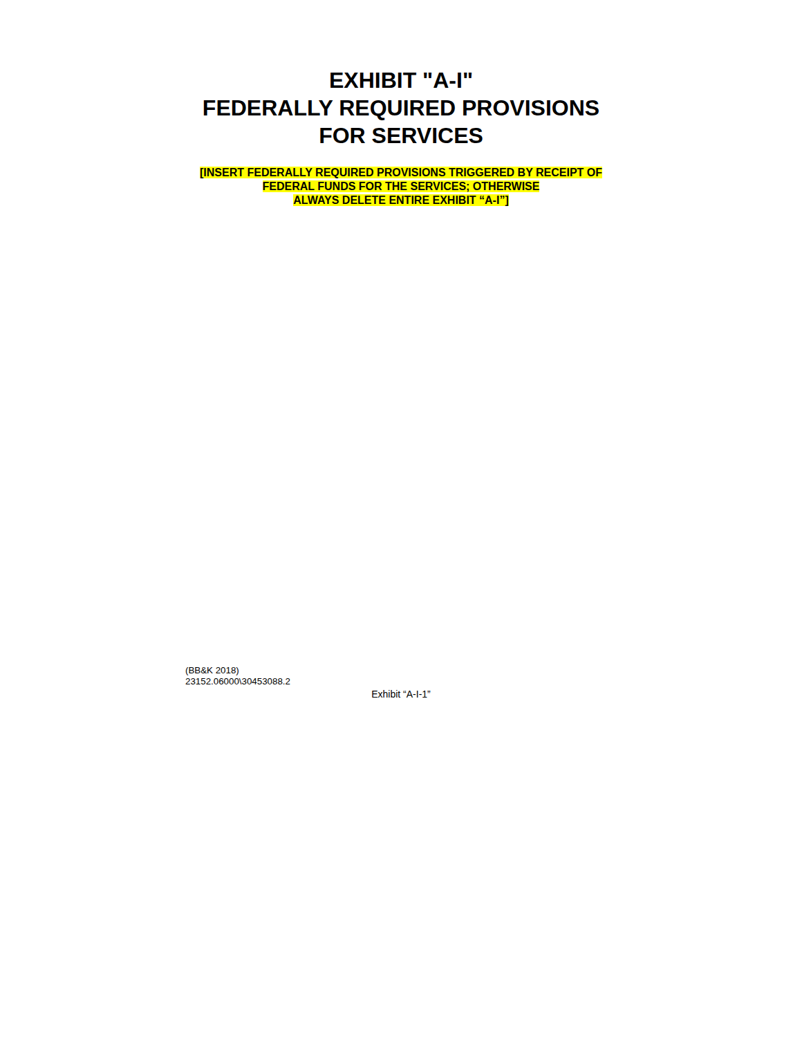EXHIBIT "A-I" FEDERALLY REQUIRED PROVISIONS FOR SERVICES
[INSERT FEDERALLY REQUIRED PROVISIONS TRIGGERED BY RECEIPT OF
FEDERAL FUNDS FOR THE SERVICES; OTHERWISE
ALWAYS DELETE ENTIRE EXHIBIT “A-I”]
(BB&K 2018)
23152.06000\30453088.2
Exhibit “A-I-1”